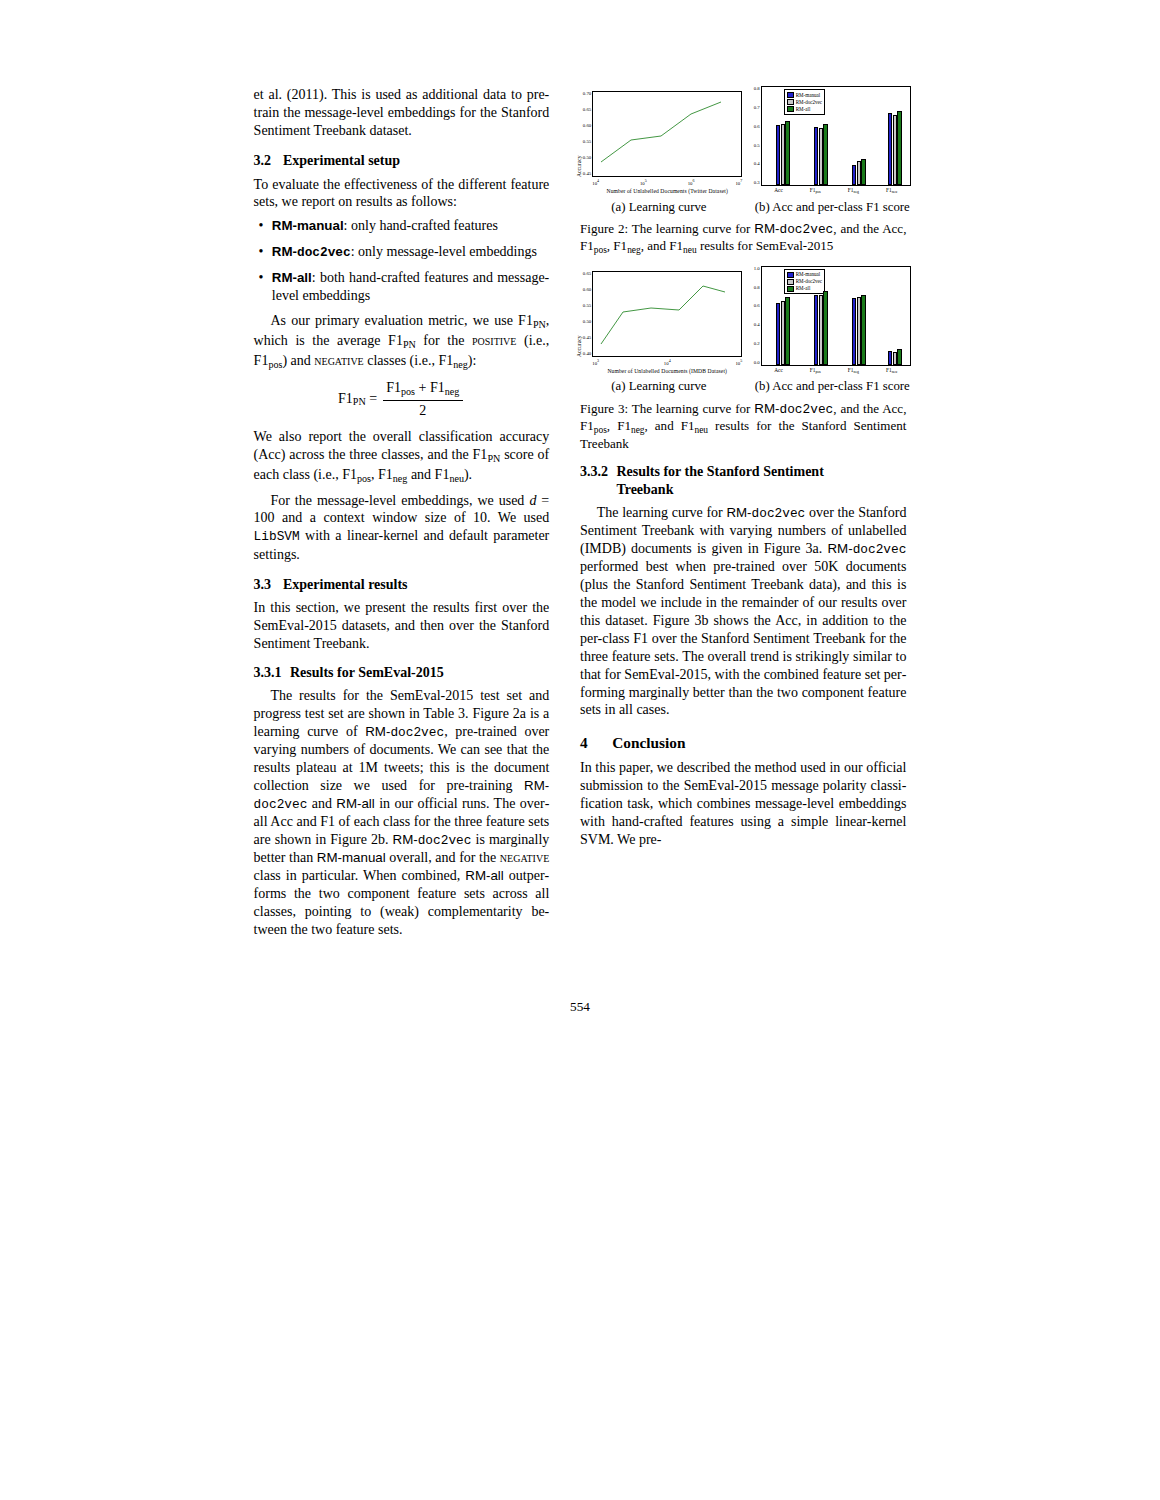et al. (2011). This is used as additional data to pre-train the message-level embeddings for the Stanford Sentiment Treebank dataset.
3.2 Experimental setup
To evaluate the effectiveness of the different feature sets, we report on results as follows:
RM-manual: only hand-crafted features
RM-doc2vec: only message-level embeddings
RM-all: both hand-crafted features and message-level embeddings
As our primary evaluation metric, we use F1PN, which is the average F1PN for the positive (i.e., F1pos) and negative classes (i.e., F1neg):
F1PN = F1pos + F1neg 2
We also report the overall classification accuracy (Acc) across the three classes, and the F1PN score of each class (i.e., F1pos, F1neg and F1neu).
For the message-level embeddings, we used d = 100 and a context window size of 10. We used LibSVM with a linear-kernel and default parameter settings.
3.3 Experimental results
In this section, we present the results first over the SemEval-2015 datasets, and then over the Stanford Sentiment Treebank.
3.3.1 Results for SemEval-2015
The results for the SemEval-2015 test set and progress test set are shown in Table 3. Figure 2a is a learning curve of RM-doc2vec, pre-trained over varying numbers of documents. We can see that the results plateau at 1M tweets; this is the document collection size we used for pre-training RM-doc2vec and RM-all in our official runs. The overall Acc and F1 of each class for the three feature sets are shown in Figure 2b. RM-doc2vec is marginally better than RM-manual overall, and for the negative class in particular. When combined, RM-all outperforms the two component feature sets across all classes, pointing to (weak) complementarity between the two feature sets.
Accuracy
0.700.650.600.550.500.45
104105106107
Number of Unlabelled Documents (Twitter Dataset)
(a) Learning curve
0.80.70.60.50.40.3
RM-manual
RM-doc2vec
RM-all
Acc F1pos F1neg F1neu
(b) Acc and per-class F1 score
Figure 2: The learning curve for RM-doc2vec, and the Acc, F1pos, F1neg, and F1neu results for SemEval-2015
Accuracy
0.650.600.550.500.450.40
103104105
Number of Unlabelled Documents (IMDB Dataset)
(a) Learning curve
1.00.80.60.40.20.0
RM-manual
RM-doc2vec
RM-all
Acc F1pos F1neg F1neu
(b) Acc and per-class F1 score
Figure 3: The learning curve for RM-doc2vec, and the Acc, F1pos, F1neg, and F1neu results for the Stanford Sentiment Treebank
3.3.2 Results for the Stanford Sentiment
Treebank
The learning curve for RM-doc2vec over the Stanford Sentiment Treebank with varying numbers of unlabelled (IMDB) documents is given in Figure 3a. RM-doc2vec performed best when pre-trained over 50K documents (plus the Stanford Sentiment Treebank data), and this is the model we include in the remainder of our results over this dataset. Figure 3b shows the Acc, in addition to the per-class F1 over the Stanford Sentiment Treebank for the three feature sets. The overall trend is strikingly similar to that for SemEval-2015, with the combined feature set performing marginally better than the two component feature sets in all cases.
4 Conclusion
In this paper, we described the method used in our official submission to the SemEval-2015 message polarity classification task, which combines message-level embeddings with hand-crafted features using a simple linear-kernel SVM. We pre-
554